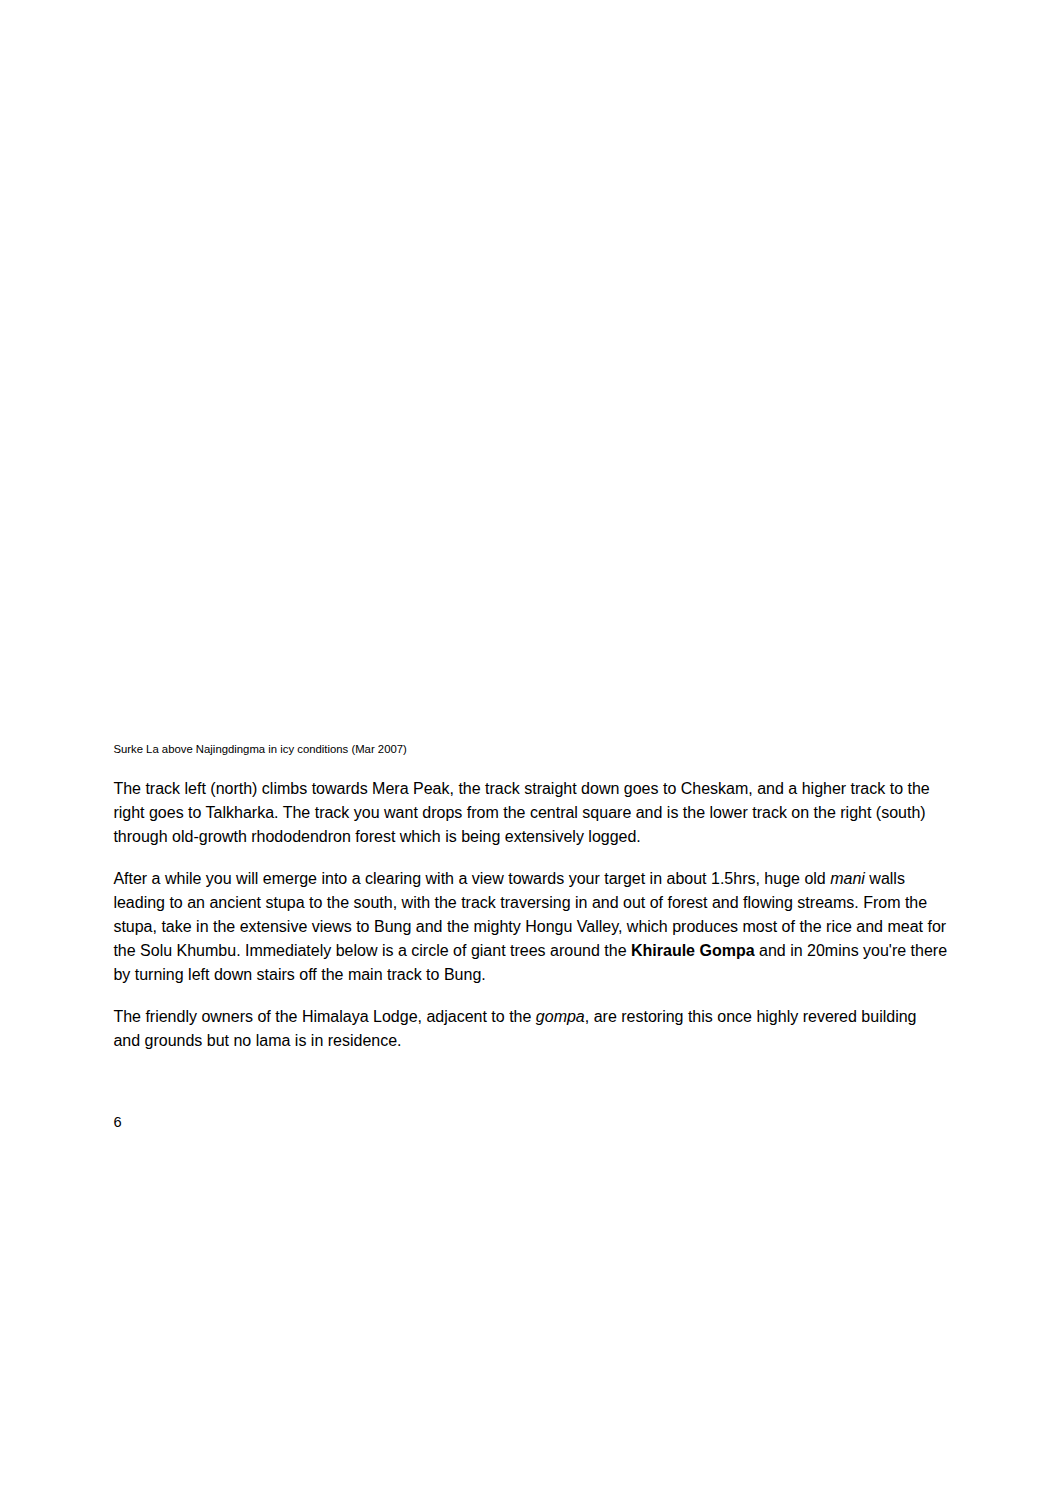Surke La above Najingdingma in icy conditions (Mar 2007)
The track left (north) climbs towards Mera Peak, the track straight down goes to Cheskam, and a higher track to the right goes to Talkharka. The track you want drops from the central square and is the lower track on the right (south) through old-growth rhododendron forest which is being extensively logged.
After a while you will emerge into a clearing with a view towards your target in about 1.5hrs, huge old mani walls leading to an ancient stupa to the south, with the track traversing in and out of forest and flowing streams. From the stupa, take in the extensive views to Bung and the mighty Hongu Valley, which produces most of the rice and meat for the Solu Khumbu. Immediately below is a circle of giant trees around the Khiraule Gompa and in 20mins you're there by turning left down stairs off the main track to Bung.
The friendly owners of the Himalaya Lodge, adjacent to the gompa, are restoring this once highly revered building and grounds but no lama is in residence.
6